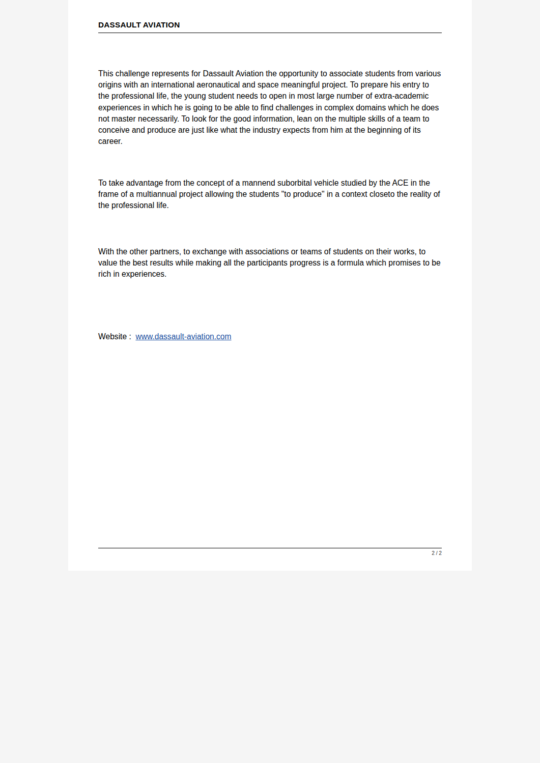DASSAULT AVIATION
This challenge represents for Dassault Aviation the opportunity to associate students from various origins with an international aeronautical and space meaningful project. To prepare his entry to the professional life, the young student needs to open in most large number of extra-academic experiences in which he is going to be able to find challenges in complex domains which he does not master necessarily. To look for the good information, lean on the multiple skills of a team to conceive and produce are just like what the industry expects from him at the beginning of its career.
To take advantage from the concept of a mannend suborbital vehicle studied by the ACE in the frame of a multiannual project allowing the students "to produce" in a context closeto the reality of the professional life.
With the other partners, to exchange with associations or teams of students on their works, to value the best results while making all the participants progress is a formula which promises to be rich in experiences.
Website : www.dassault-aviation.com
2 / 2